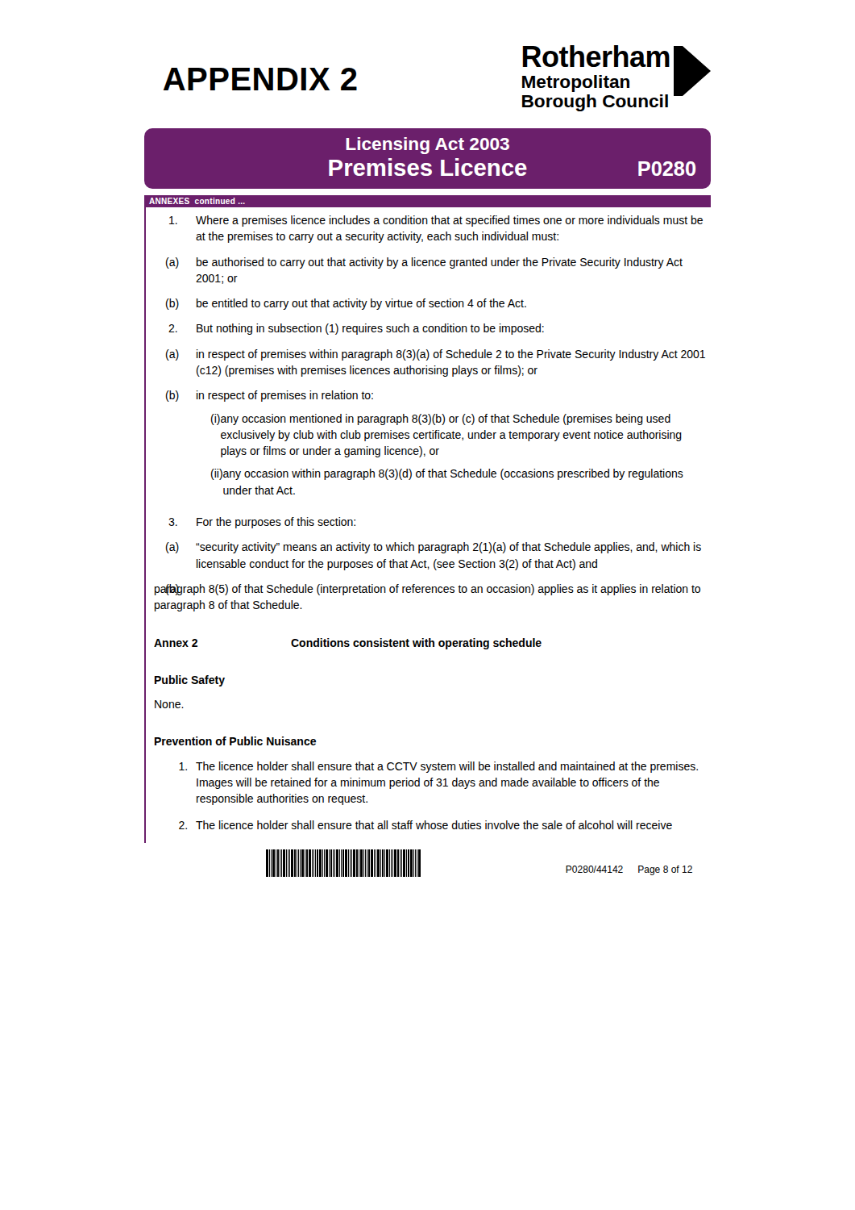APPENDIX 2
Rotherham Metropolitan Borough Council
Licensing Act 2003
Premises Licence P0280
ANNEXES continued ...
1.
Where a premises licence includes a condition that at specified times one or more individuals must be at the premises to carry out a security activity, each such individual must:
(a)
be authorised to carry out that activity by a licence granted under the Private Security Industry Act 2001; or
(b)
be entitled to carry out that activity by virtue of section 4 of the Act.
2.
But nothing in subsection (1) requires such a condition to be imposed:
(a)
in respect of premises within paragraph 8(3)(a) of Schedule 2 to the Private Security Industry Act 2001 (c12) (premises with premises licences authorising plays or films); or
(b)
in respect of premises in relation to:
(i)
any occasion mentioned in paragraph 8(3)(b) or (c) of that Schedule (premises being used exclusively by club with club premises certificate, under a temporary event notice authorising plays or films or under a gaming licence), or
(ii)
any occasion within paragraph 8(3)(d) of that Schedule (occasions prescribed by regulations under that Act.
3.
For the purposes of this section:
(a)
“security activity” means an activity to which paragraph 2(1)(a) of that Schedule applies, and, which is licensable conduct for the purposes of that Act, (see Section 3(2) of that Act) and
(b)
paragraph 8(5) of that Schedule (interpretation of references to an occasion) applies as it applies in relation to paragraph 8 of that Schedule.
Annex 2 Conditions consistent with operating schedule
Public Safety
None.
Prevention of Public Nuisance
The licence holder shall ensure that a CCTV system will be installed and maintained at the premises. Images will be retained for a minimum period of 31 days and made available to officers of the responsible authorities on request.
The licence holder shall ensure that all staff whose duties involve the sale of alcohol will receive
P0280/44142 Page 8 of 12